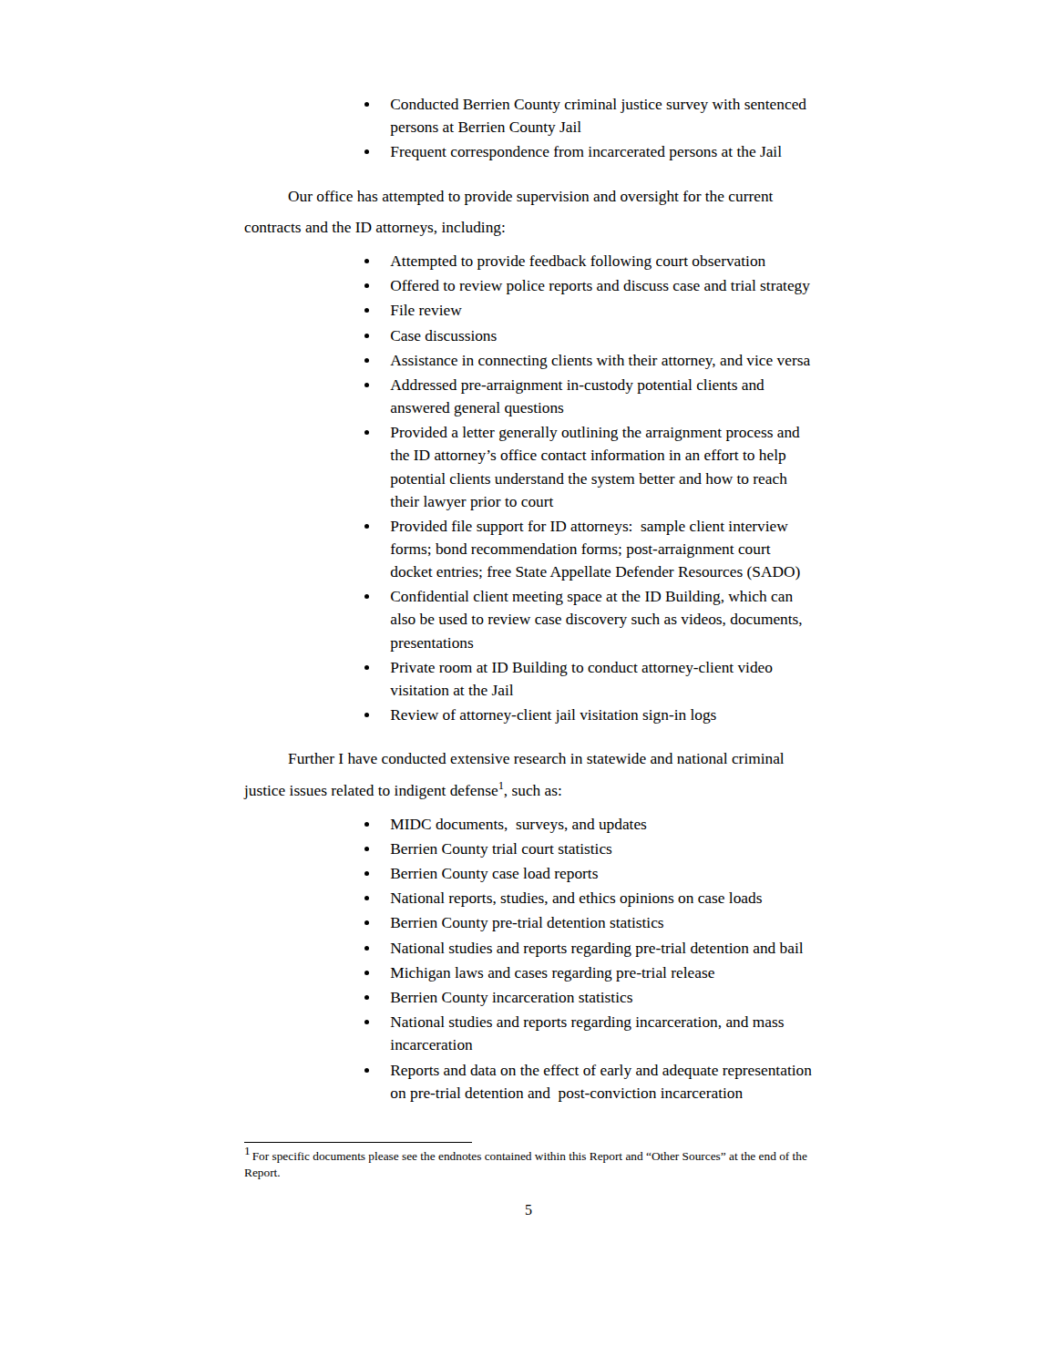Conducted Berrien County criminal justice survey with sentenced persons at Berrien County Jail
Frequent correspondence from incarcerated persons at the Jail
Our office has attempted to provide supervision and oversight for the current contracts and the ID attorneys, including:
Attempted to provide feedback following court observation
Offered to review police reports and discuss case and trial strategy
File review
Case discussions
Assistance in connecting clients with their attorney, and vice versa
Addressed pre-arraignment in-custody potential clients and answered general questions
Provided a letter generally outlining the arraignment process and the ID attorney’s office contact information in an effort to help potential clients understand the system better and how to reach their lawyer prior to court
Provided file support for ID attorneys: sample client interview forms; bond recommendation forms; post-arraignment court docket entries; free State Appellate Defender Resources (SADO)
Confidential client meeting space at the ID Building, which can also be used to review case discovery such as videos, documents, presentations
Private room at ID Building to conduct attorney-client video visitation at the Jail
Review of attorney-client jail visitation sign-in logs
Further I have conducted extensive research in statewide and national criminal justice issues related to indigent defense1, such as:
MIDC documents, surveys, and updates
Berrien County trial court statistics
Berrien County case load reports
National reports, studies, and ethics opinions on case loads
Berrien County pre-trial detention statistics
National studies and reports regarding pre-trial detention and bail
Michigan laws and cases regarding pre-trial release
Berrien County incarceration statistics
National studies and reports regarding incarceration, and mass incarceration
Reports and data on the effect of early and adequate representation on pre-trial detention and post-conviction incarceration
1 For specific documents please see the endnotes contained within this Report and “Other Sources” at the end of the Report.
5